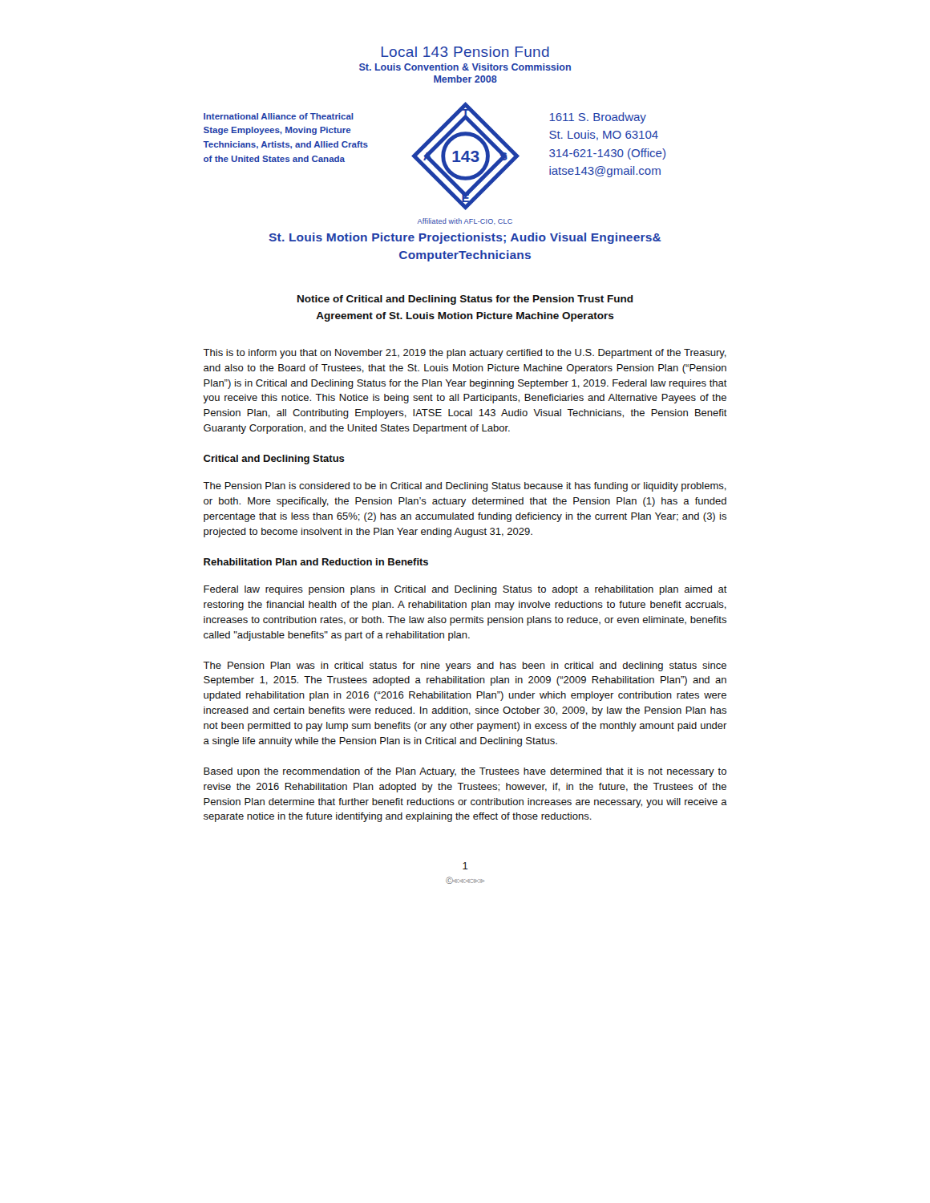Local 143 Pension Fund
St. Louis Convention & Visitors Commission
Member 2008
International Alliance of Theatrical
Stage Employees, Moving Picture
Technicians, Artists, and Allied Crafts
of the United States and Canada
T S E A 143
1611 S. Broadway
St. Louis, MO 63104
314-621-1430 (Office)
iatse143@gmail.com
Affiliated with AFL-CIO, CLC
St. Louis Motion Picture Projectionists; Audio Visual Engineers& ComputerTechnicians
Notice of Critical and Declining Status for the Pension Trust Fund
Agreement of St. Louis Motion Picture Machine Operators
This is to inform you that on November 21, 2019 the plan actuary certified to the U.S. Department of the Treasury, and also to the Board of Trustees, that the St. Louis Motion Picture Machine Operators Pension Plan (“Pension Plan”) is in Critical and Declining Status for the Plan Year beginning September 1, 2019. Federal law requires that you receive this notice. This Notice is being sent to all Participants, Beneficiaries and Alternative Payees of the Pension Plan, all Contributing Employers, IATSE Local 143 Audio Visual Technicians, the Pension Benefit Guaranty Corporation, and the United States Department of Labor.
Critical and Declining Status
The Pension Plan is considered to be in Critical and Declining Status because it has funding or liquidity problems, or both. More specifically, the Pension Plan’s actuary determined that the Pension Plan (1) has a funded percentage that is less than 65%; (2) has an accumulated funding deficiency in the current Plan Year; and (3) is projected to become insolvent in the Plan Year ending August 31, 2029.
Rehabilitation Plan and Reduction in Benefits
Federal law requires pension plans in Critical and Declining Status to adopt a rehabilitation plan aimed at restoring the financial health of the plan. A rehabilitation plan may involve reductions to future benefit accruals, increases to contribution rates, or both. The law also permits pension plans to reduce, or even eliminate, benefits called "adjustable benefits" as part of a rehabilitation plan.
The Pension Plan was in critical status for nine years and has been in critical and declining status since September 1, 2015. The Trustees adopted a rehabilitation plan in 2009 (“2009 Rehabilitation Plan”) and an updated rehabilitation plan in 2016 (“2016 Rehabilitation Plan”) under which employer contribution rates were increased and certain benefits were reduced. In addition, since October 30, 2009, by law the Pension Plan has not been permitted to pay lump sum benefits (or any other payment) in excess of the monthly amount paid under a single life annuity while the Pension Plan is in Critical and Declining Status.
Based upon the recommendation of the Plan Actuary, the Trustees have determined that it is not necessary to revise the 2016 Rehabilitation Plan adopted by the Trustees; however, if, in the future, the Trustees of the Pension Plan determine that further benefit reductions or contribution increases are necessary, you will receive a separate notice in the future identifying and explaining the effect of those reductions.
1
Ⓒ≪≪≪≫≫